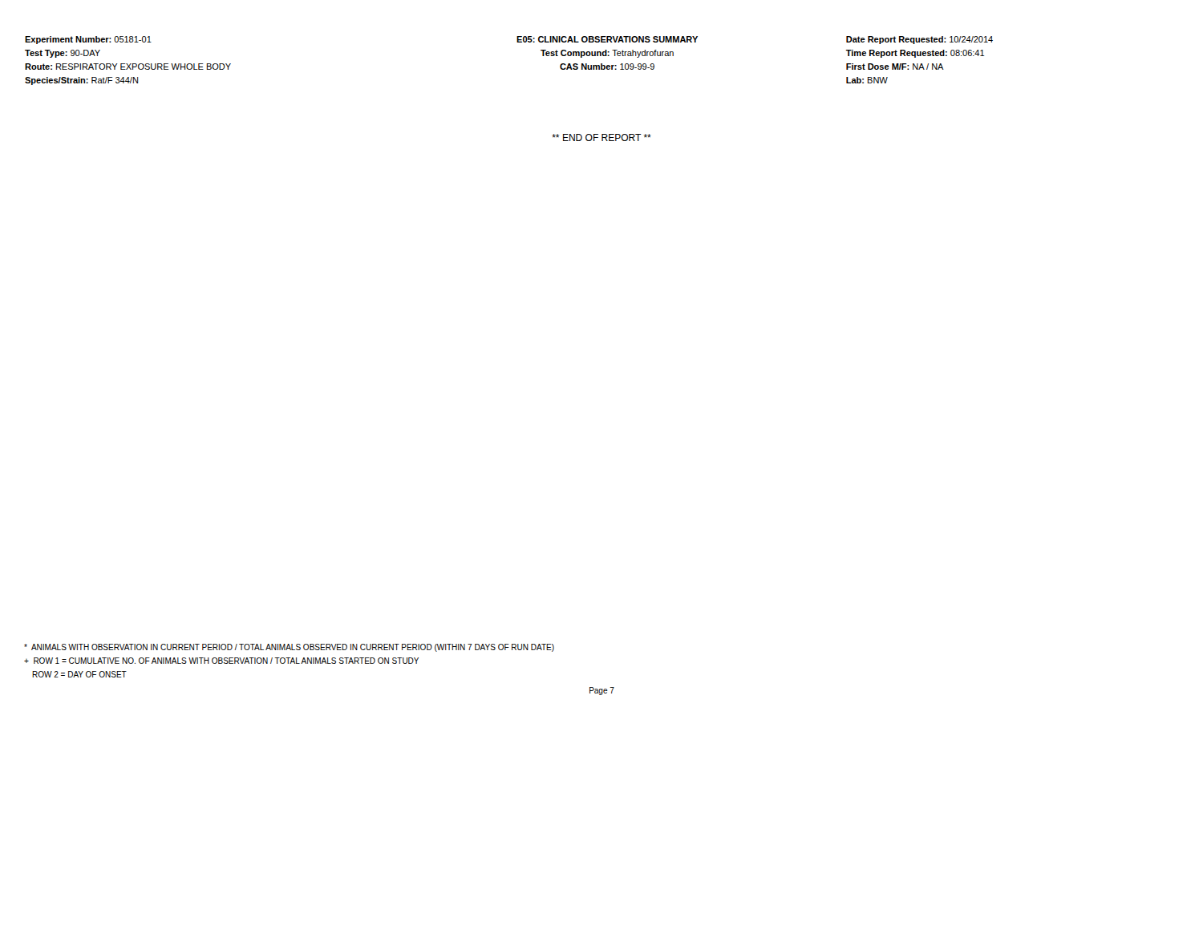| Experiment Number: 05181-01 Test Type: 90-DAY Route: RESPIRATORY EXPOSURE WHOLE BODY Species/Strain: Rat/F 344/N | E05: CLINICAL OBSERVATIONS SUMMARY Test Compound: Tetrahydrofuran CAS Number: 109-99-9 | Date Report Requested: 10/24/2014 Time Report Requested: 08:06:41 First Dose M/F: NA / NA Lab: BNW |
** END OF REPORT **
* ANIMALS WITH OBSERVATION IN CURRENT PERIOD / TOTAL ANIMALS OBSERVED IN CURRENT PERIOD (WITHIN 7 DAYS OF RUN DATE)
+ ROW 1 = CUMULATIVE NO. OF ANIMALS WITH OBSERVATION / TOTAL ANIMALS STARTED ON STUDY
ROW 2 = DAY OF ONSET
Page 7